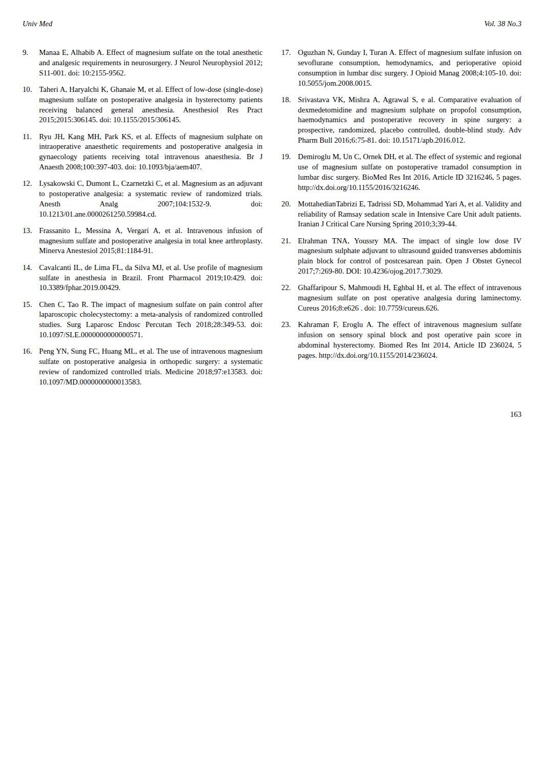Univ Med Vol. 38 No.3
9. Manaa E, Alhabib A. Effect of magnesium sulfate on the total anesthetic and analgesic requirements in neurosurgery. J Neurol Neurophysiol 2012; S11-001. doi: 10:2155-9562.
10. Taheri A, Haryalchi K, Ghanaie M, et al. Effect of low-dose (single-dose) magnesium sulfate on postoperative analgesia in hysterectomy patients receiving balanced general anesthesia. Anesthesiol Res Pract 2015;2015:306145. doi: 10.1155/2015/306145.
11. Ryu JH, Kang MH, Park KS, et al. Effects of magnesium sulphate on intraoperative anaesthetic requirements and postoperative analgesia in gynaecology patients receiving total intravenous anaesthesia. Br J Anaesth 2008;100:397-403. doi: 10.1093/bja/aem407.
12. Lysakowski C, Dumont L, Czarnetzki C, et al. Magnesium as an adjuvant to postoperative analgesia: a systematic review of randomized trials. Anesth Analg 2007;104:1532-9. doi: 10.1213/01.ane.0000261250.59984.cd.
13. Frassanito L, Messina A, Vergari A, et al. Intravenous infusion of magnesium sulfate and postoperative analgesia in total knee arthroplasty. Minerva Anestesiol 2015;81:1184-91.
14. Cavalcanti IL, de Lima FL, da Silva MJ, et al. Use profile of magnesium sulfate in anesthesia in Brazil. Front Pharmacol 2019;10:429. doi: 10.3389/fphar.2019.00429.
15. Chen C, Tao R. The impact of magnesium sulfate on pain control after laparoscopic cholecystectomy: a meta-analysis of randomized controlled studies. Surg Laparosc Endosc Percutan Tech 2018;28:349-53. doi: 10.1097/SLE.0000000000000571.
16. Peng YN, Sung FC, Huang ML, et al. The use of intravenous magnesium sulfate on postoperative analgesia in orthopedic surgery: a systematic review of randomized controlled trials. Medicine 2018;97:e13583. doi: 10.1097/MD.0000000000013583.
17. Oguzhan N, Gunday I, Turan A. Effect of magnesium sulfate infusion on sevoflurane consumption, hemodynamics, and perioperative opioid consumption in lumbar disc surgery. J Opioid Manag 2008;4:105-10. doi: 10.5055/jom.2008.0015.
18. Srivastava VK, Mishra A, Agrawal S, e al. Comparative evaluation of dexmedetomidine and magnesium sulphate on propofol consumption, haemodynamics and postoperative recovery in spine surgery: a prospective, randomized, placebo controlled, double-blind study. Adv Pharm Bull 2016;6:75-81. doi: 10.15171/apb.2016.012.
19. Demiroglu M, Un C, Ornek DH, et al. The effect of systemic and regional use of magnesium sulfate on postoperative tramadol consumption in lumbar disc surgery. BioMed Res Int 2016, Article ID 3216246, 5 pages. http://dx.doi.org/10.1155/2016/3216246.
20. MottahedianTabrizi E, Tadrissi SD, Mohammad Yari A, et al. Validity and reliability of Ramsay sedation scale in Intensive Care Unit adult patients. Iranian J Critical Care Nursing Spring 2010;3;39-44.
21. Elrahman TNA, Youssry MA. The impact of single low dose IV magnesium sulphate adjuvant to ultrasound guided transverses abdominis plain block for control of postcesarean pain. Open J Obstet Gynecol 2017;7:269-80. DOI: 10.4236/ojog.2017.73029.
22. Ghaffaripour S, Mahmoudi H, Eghbal H, et al. The effect of intravenous magnesium sulfate on post operative analgesia during laminectomy. Cureus 2016;8:e626 . doi: 10.7759/cureus.626.
23. Kahraman F, Eroglu A. The effect of intravenous magnesium sulfate infusion on sensory spinal block and post operative pain score in abdominal hysterectomy. Biomed Res Int 2014, Article ID 236024, 5 pages. http://dx.doi.org/10.1155/2014/236024.
163